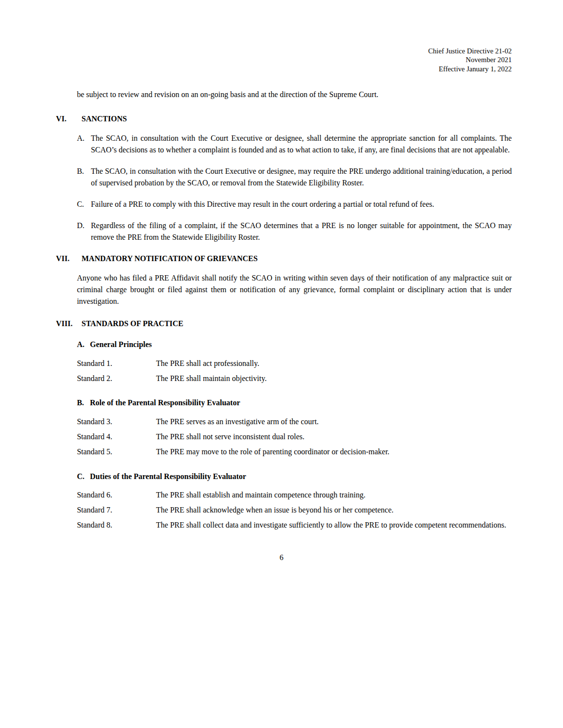Chief Justice Directive 21-02
November 2021
Effective January 1, 2022
be subject to review and revision on an on-going basis and at the direction of the Supreme Court.
VI. SANCTIONS
A. The SCAO, in consultation with the Court Executive or designee, shall determine the appropriate sanction for all complaints. The SCAO’s decisions as to whether a complaint is founded and as to what action to take, if any, are final decisions that are not appealable.
B. The SCAO, in consultation with the Court Executive or designee, may require the PRE undergo additional training/education, a period of supervised probation by the SCAO, or removal from the Statewide Eligibility Roster.
C. Failure of a PRE to comply with this Directive may result in the court ordering a partial or total refund of fees.
D. Regardless of the filing of a complaint, if the SCAO determines that a PRE is no longer suitable for appointment, the SCAO may remove the PRE from the Statewide Eligibility Roster.
VII. MANDATORY NOTIFICATION OF GRIEVANCES
Anyone who has filed a PRE Affidavit shall notify the SCAO in writing within seven days of their notification of any malpractice suit or criminal charge brought or filed against them or notification of any grievance, formal complaint or disciplinary action that is under investigation.
VIII. STANDARDS OF PRACTICE
A. General Principles
| Standard 1. | The PRE shall act professionally. |
| Standard 2. | The PRE shall maintain objectivity. |
B. Role of the Parental Responsibility Evaluator
| Standard 3. | The PRE serves as an investigative arm of the court. |
| Standard 4. | The PRE shall not serve inconsistent dual roles. |
| Standard 5. | The PRE may move to the role of parenting coordinator or decision-maker. |
C. Duties of the Parental Responsibility Evaluator
| Standard 6. | The PRE shall establish and maintain competence through training. |
| Standard 7. | The PRE shall acknowledge when an issue is beyond his or her competence. |
| Standard 8. | The PRE shall collect data and investigate sufficiently to allow the PRE to provide competent recommendations. |
6